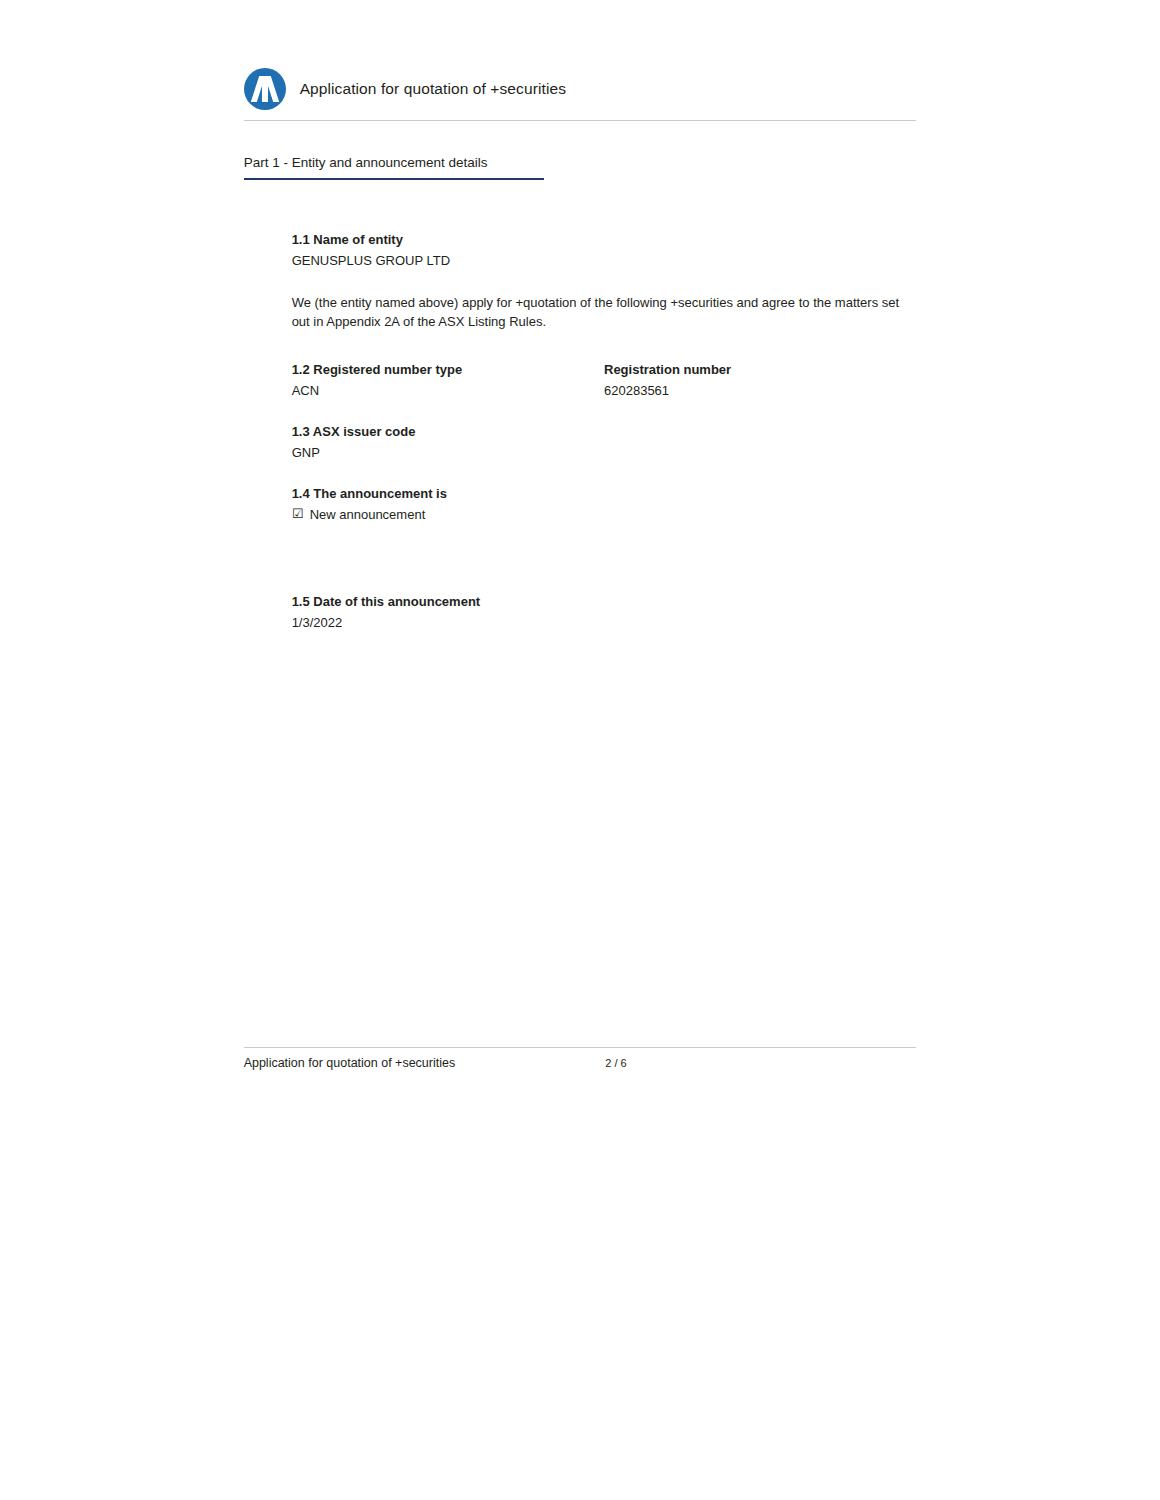Application for quotation of +securities
Part 1 - Entity and announcement details
1.1 Name of entity
GENUSPLUS GROUP LTD
We (the entity named above) apply for +quotation of the following +securities and agree to the matters set out in Appendix 2A of the ASX Listing Rules.
1.2 Registered number type
ACN
Registration number
620283561
1.3 ASX issuer code
GNP
1.4 The announcement is
☑ New announcement
1.5 Date of this announcement
1/3/2022
Application for quotation of +securities
2 / 6